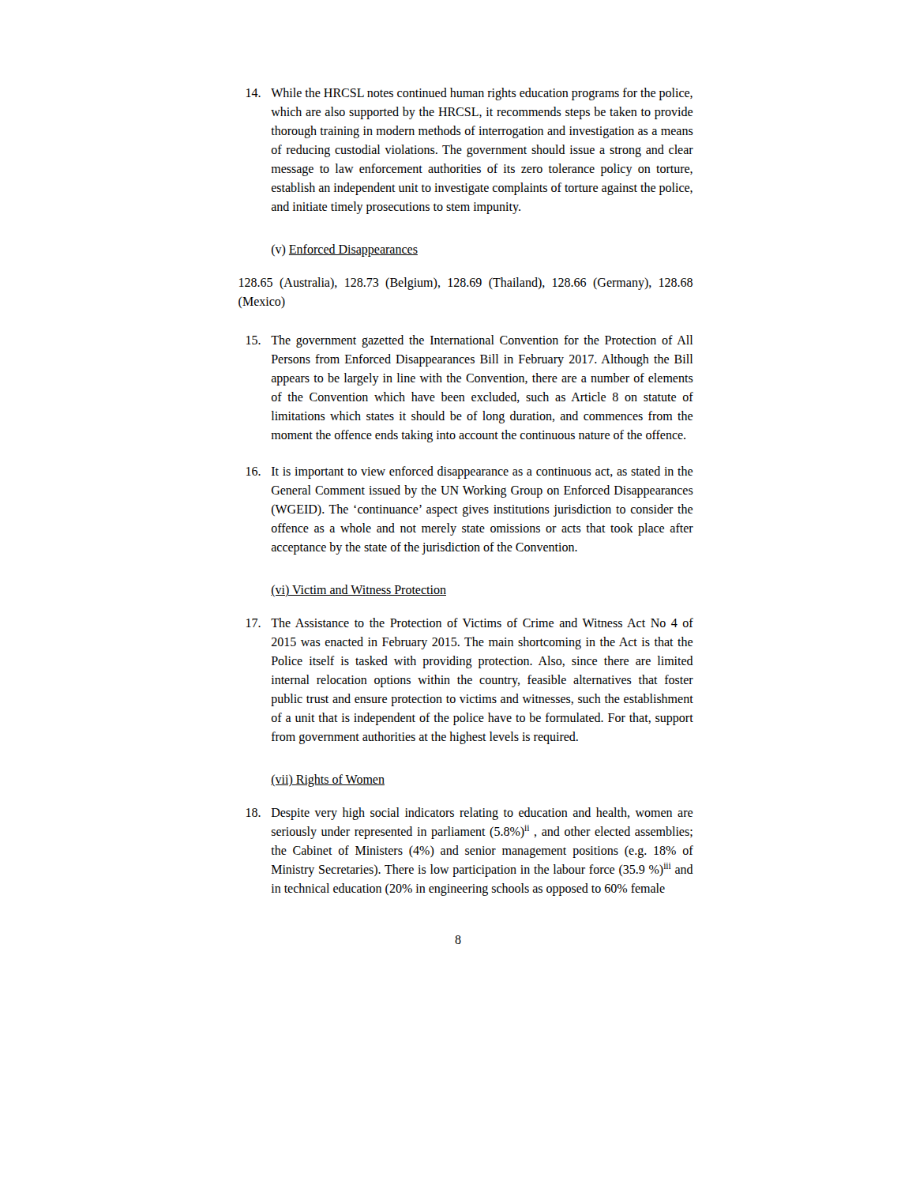While the HRCSL notes continued human rights education programs for the police, which are also supported by the HRCSL, it recommends steps be taken to provide thorough training in modern methods of interrogation and investigation as a means of reducing custodial violations. The government should issue a strong and clear message to law enforcement authorities of its zero tolerance policy on torture, establish an independent unit to investigate complaints of torture against the police, and initiate timely prosecutions to stem impunity.
(v) Enforced Disappearances
128.65 (Australia), 128.73 (Belgium), 128.69 (Thailand), 128.66 (Germany), 128.68 (Mexico)
The government gazetted the International Convention for the Protection of All Persons from Enforced Disappearances Bill in February 2017. Although the Bill appears to be largely in line with the Convention, there are a number of elements of the Convention which have been excluded, such as Article 8 on statute of limitations which states it should be of long duration, and commences from the moment the offence ends taking into account the continuous nature of the offence.
It is important to view enforced disappearance as a continuous act, as stated in the General Comment issued by the UN Working Group on Enforced Disappearances (WGEID). The ‘continuance’ aspect gives institutions jurisdiction to consider the offence as a whole and not merely state omissions or acts that took place after acceptance by the state of the jurisdiction of the Convention.
(vi) Victim and Witness Protection
The Assistance to the Protection of Victims of Crime and Witness Act No 4 of 2015 was enacted in February 2015. The main shortcoming in the Act is that the Police itself is tasked with providing protection. Also, since there are limited internal relocation options within the country, feasible alternatives that foster public trust and ensure protection to victims and witnesses, such the establishment of a unit that is independent of the police have to be formulated. For that, support from government authorities at the highest levels is required.
(vii) Rights of Women
Despite very high social indicators relating to education and health, women are seriously under represented in parliament (5.8%)ii , and other elected assemblies; the Cabinet of Ministers (4%) and senior management positions (e.g. 18% of Ministry Secretaries). There is low participation in the labour force (35.9 %)iii and in technical education (20% in engineering schools as opposed to 60% female
8